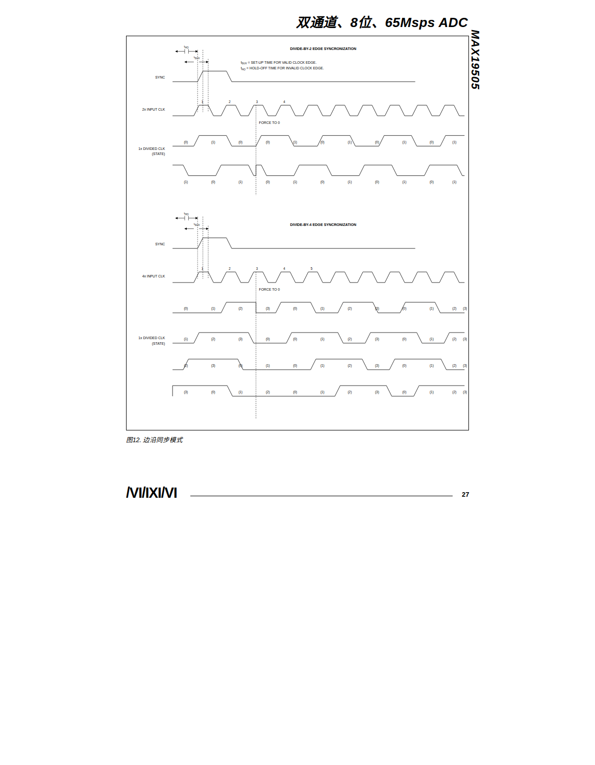双通道、8位、65Msps ADC
MAX19505
tHO tSUV DIVIDE-BY-2 EDGE SYNCRONIZATION tSUV = SET-UP TIME FOR VALID CLOCK EDGE. tHO = HOLD-OFF TIME FOR INVALID CLOCK EDGE. SYNC 2x INPUT CLK 1 2 3 4 FORCE TO 0 1x DIVIDED CLK (STATE) (0) (1) (0) (0) (1) (0) (1) (0) (1) (0) (1) (1) (0) (1) (0) (1) (0) (1) (0) (1) (0) (1) tHO tSUV DIVIDE-BY-4 EDGE SYNCRONIZATION SYNC 4x INPUT CLK 1 2 3 4 5 FORCE TO 0 (0) (1) (2) (3) (0) (1) (2) (3) (0) (1) (2) (3) 1x DIVIDED CLK (STATE) (1) (2) (3) (0) (0) (1) (2) (3) (0) (1) (2) (3) (2) (3) (0) (1) (0) (1) (2) (3) (0) (1) (2) (3) (3) (0) (1) (2) (0) (1) (2) (3) (0) (1) (2) (3)
图12. 边沿同步模式
/VI/IXI/VI
27